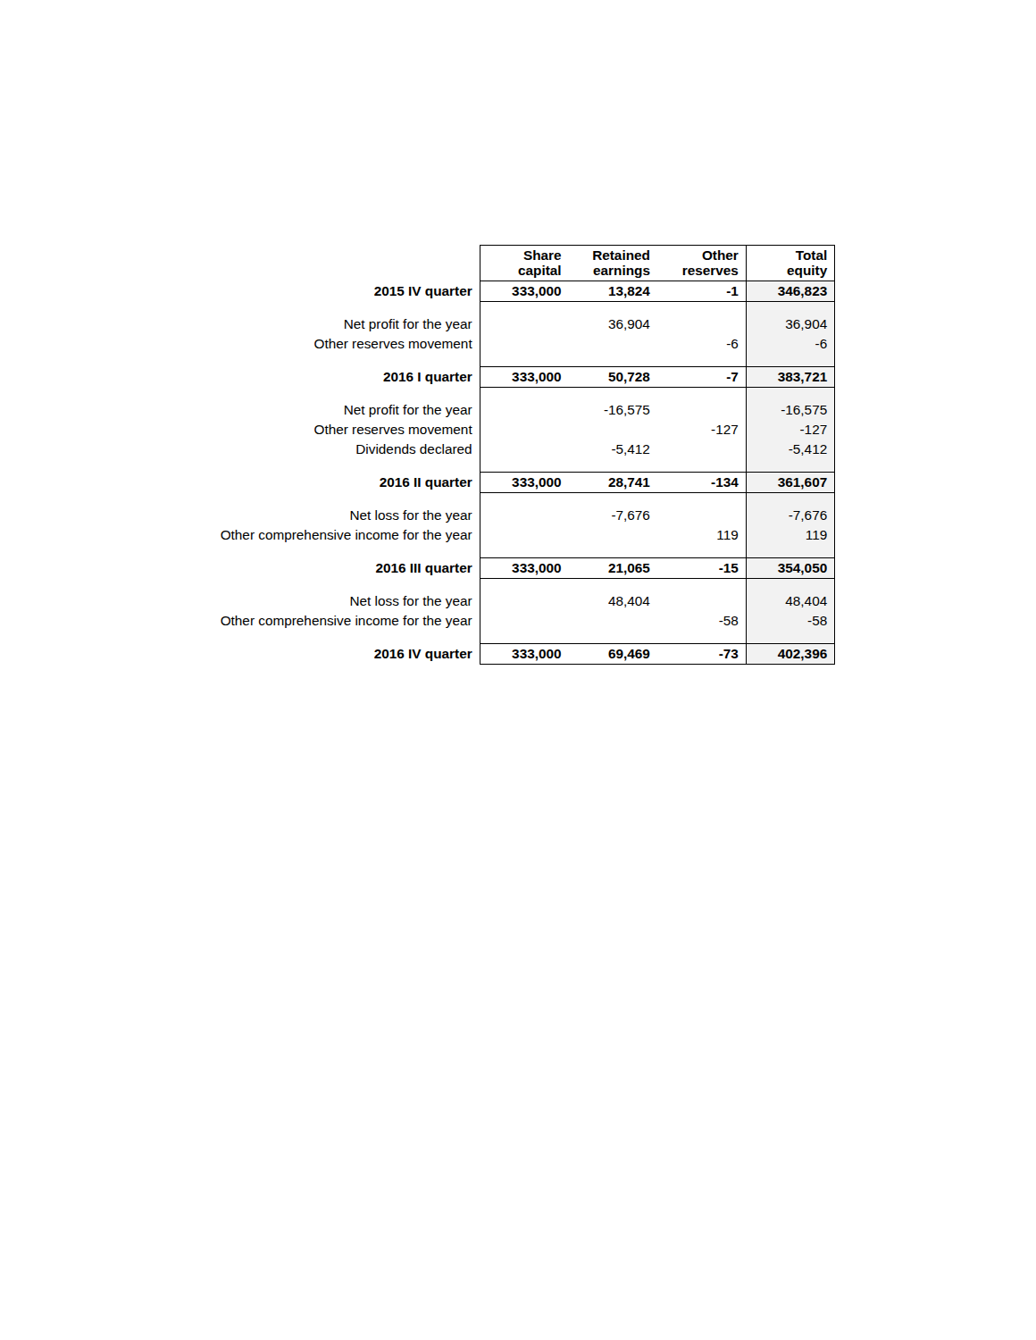| | Share capital | Retained earnings | Other reserves | Total equity |
| --- | --- | --- | --- | --- |
| 2015 IV quarter | 333,000 | 13,824 | -1 | 346,823 |
| Net profit for the year | | 36,904 | | 36,904 |
| Other reserves movement | | | -6 | -6 |
| 2016 I quarter | 333,000 | 50,728 | -7 | 383,721 |
| Net profit for the year | | -16,575 | | -16,575 |
| Other reserves movement | | | -127 | -127 |
| Dividends declared | | -5,412 | | -5,412 |
| 2016 II quarter | 333,000 | 28,741 | -134 | 361,607 |
| Net loss for the year | | -7,676 | | -7,676 |
| Other comprehensive income for the year | | | 119 | 119 |
| 2016 III quarter | 333,000 | 21,065 | -15 | 354,050 |
| Net loss for the year | | 48,404 | | 48,404 |
| Other comprehensive income for the year | | | -58 | -58 |
| 2016 IV quarter | 333,000 | 69,469 | -73 | 402,396 |